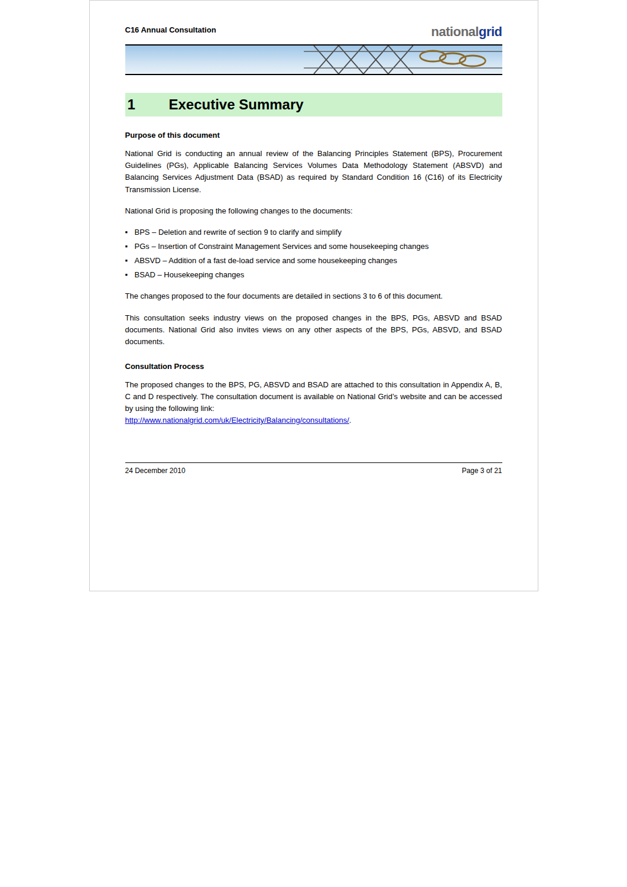C16 Annual Consultation
national grid
The power of action:
1 Executive Summary
Purpose of this document
National Grid is conducting an annual review of the Balancing Principles Statement (BPS), Procurement Guidelines (PGs), Applicable Balancing Services Volumes Data Methodology Statement (ABSVD) and Balancing Services Adjustment Data (BSAD) as required by Standard Condition 16 (C16) of its Electricity Transmission License.
National Grid is proposing the following changes to the documents:
BPS – Deletion and rewrite of section 9 to clarify and simplify
PGs – Insertion of Constraint Management Services and some housekeeping changes
ABSVD – Addition of a fast de-load service and some housekeeping changes
BSAD – Housekeeping changes
The changes proposed to the four documents are detailed in sections 3 to 6 of this document.
This consultation seeks industry views on the proposed changes in the BPS, PGs, ABSVD and BSAD documents. National Grid also invites views on any other aspects of the BPS, PGs, ABSVD, and BSAD documents.
Consultation Process
The proposed changes to the BPS, PG, ABSVD and BSAD are attached to this consultation in Appendix A, B, C and D respectively. The consultation document is available on National Grid’s website and can be accessed by using the following link:
http://www.nationalgrid.com/uk/Electricity/Balancing/consultations/.
24 December 2010 Page 3 of 21